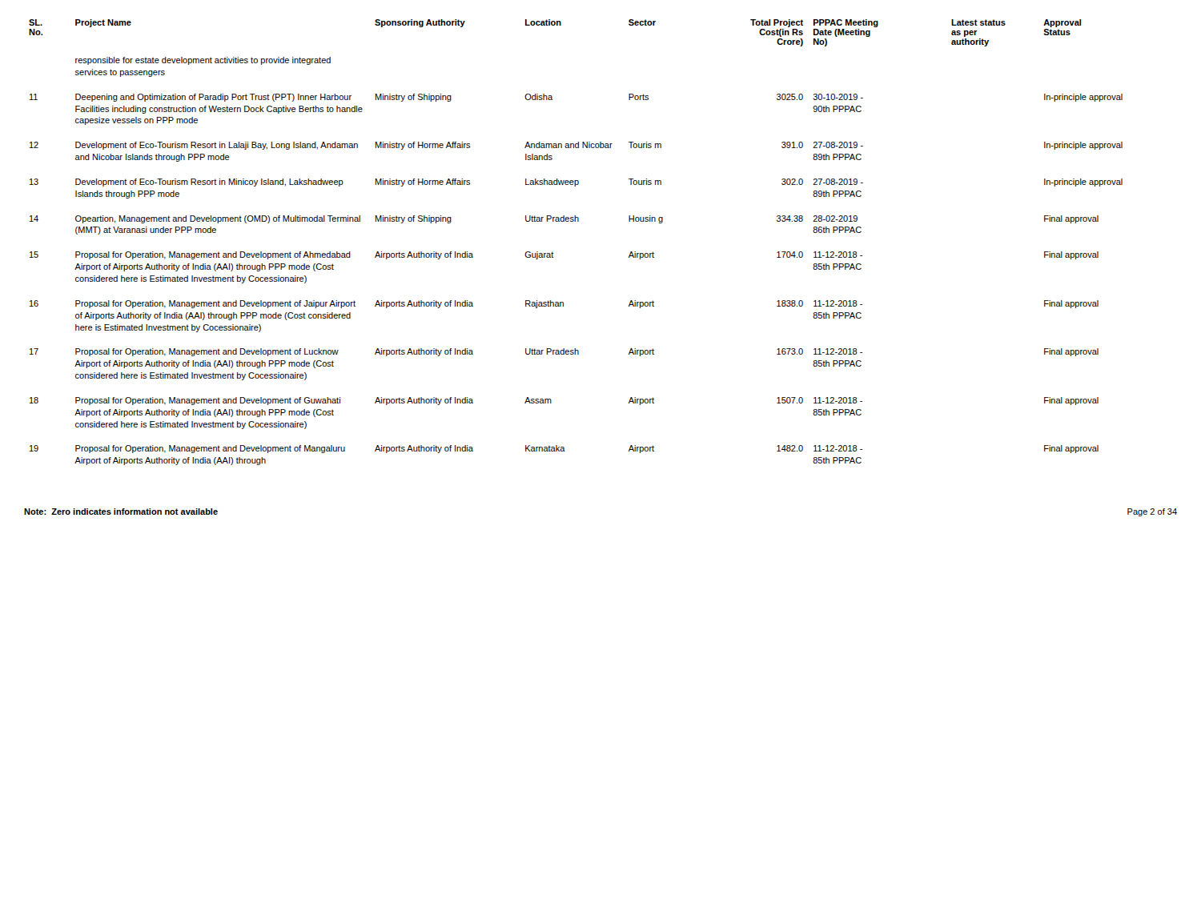| SL. No. | Project Name | Sponsoring Authority | Location | Sector | Total Project Cost(in Rs Crore) | PPPAC Meeting Date (Meeting No) | Latest status as per authority | Approval Status |
| --- | --- | --- | --- | --- | --- | --- | --- | --- |
| | responsible for estate development activities to provide integrated services to passengers | | | | | | | |
| 11 | Deepening and Optimization of Paradip Port Trust (PPT) Inner Harbour Facilities including construction of Western Dock Captive Berths to handle capesize vessels on PPP mode | Ministry of Shipping | Odisha | Ports | 3025.0 | 30-10-2019 - 90th PPPAC | | In-principle approval |
| 12 | Development of Eco-Tourism Resort in Lalaji Bay, Long Island, Andaman and Nicobar Islands through PPP mode | Ministry of Horme Affairs | Andaman and Nicobar Islands | Touris m | 391.0 | 27-08-2019 - 89th PPPAC | | In-principle approval |
| 13 | Development of Eco-Tourism Resort in Minicoy Island, Lakshadweep Islands through PPP mode | Ministry of Horme Affairs | Lakshadweep | Touris m | 302.0 | 27-08-2019 - 89th PPPAC | | In-principle approval |
| 14 | Opeartion, Management and Development (OMD) of Multimodal Terminal (MMT) at Varanasi under PPP mode | Ministry of Shipping | Uttar Pradesh | Housin g | 334.38 | 28-02-2019 86th PPPAC | | Final approval |
| 15 | Proposal for Operation, Management and Development of Ahmedabad Airport of Airports Authority of India (AAI) through PPP mode (Cost considered here is Estimated Investment by Cocessionaire) | Airports Authority of India | Gujarat | Airport | 1704.0 | 11-12-2018 - 85th PPPAC | | Final approval |
| 16 | Proposal for Operation, Management and Development of Jaipur Airport of Airports Authority of India (AAI) through PPP mode (Cost considered here is Estimated Investment by Cocessionaire) | Airports Authority of India | Rajasthan | Airport | 1838.0 | 11-12-2018 - 85th PPPAC | | Final approval |
| 17 | Proposal for Operation, Management and Development of Lucknow Airport of Airports Authority of India (AAI) through PPP mode (Cost considered here is Estimated Investment by Cocessionaire) | Airports Authority of India | Uttar Pradesh | Airport | 1673.0 | 11-12-2018 - 85th PPPAC | | Final approval |
| 18 | Proposal for Operation, Management and Development of Guwahati Airport of Airports Authority of India (AAI) through PPP mode (Cost considered here is Estimated Investment by Cocessionaire) | Airports Authority of India | Assam | Airport | 1507.0 | 11-12-2018 - 85th PPPAC | | Final approval |
| 19 | Proposal for Operation, Management and Development of Mangaluru Airport of Airports Authority of India (AAI) through | Airports Authority of India | Karnataka | Airport | 1482.0 | 11-12-2018 - 85th PPPAC | | Final approval |
Note: Zero indicates information not available Page 2 of 34